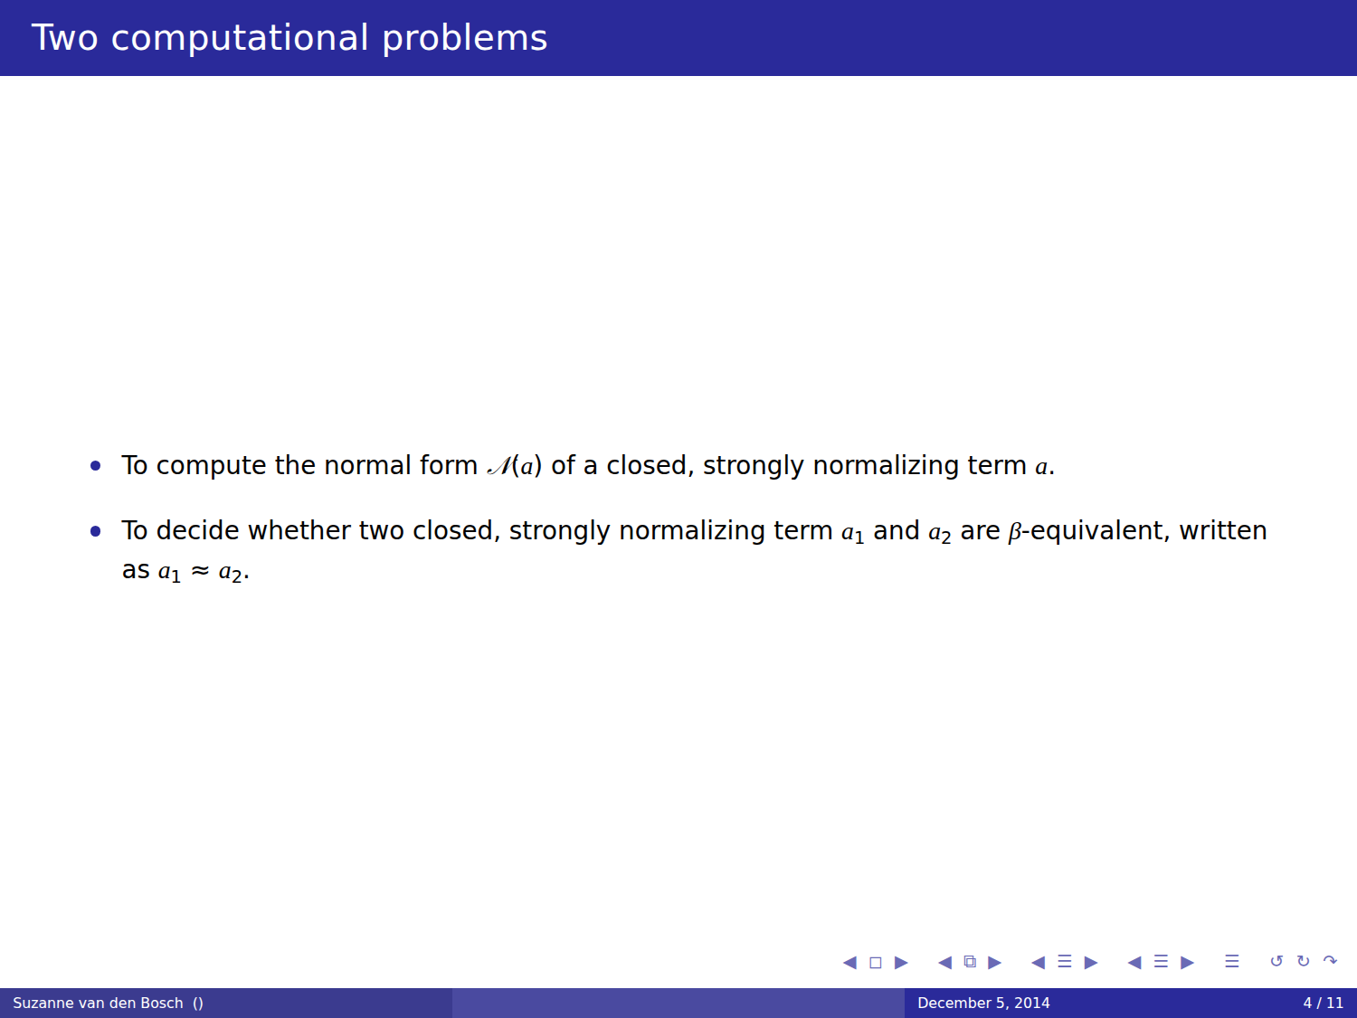Two computational problems
To compute the normal form 𝒩(a) of a closed, strongly normalizing term a.
To decide whether two closed, strongly normalizing term a1 and a2 are β-equivalent, written as a1 ≈ a2.
◀ ◻ ▶ ◀ ⧉ ▶ ◀ ☰ ▶ ◀ ☰ ▶ ☰ ↺ ↻ ↷
Suzanne van den Bosch ()
December 5, 20144 / 11